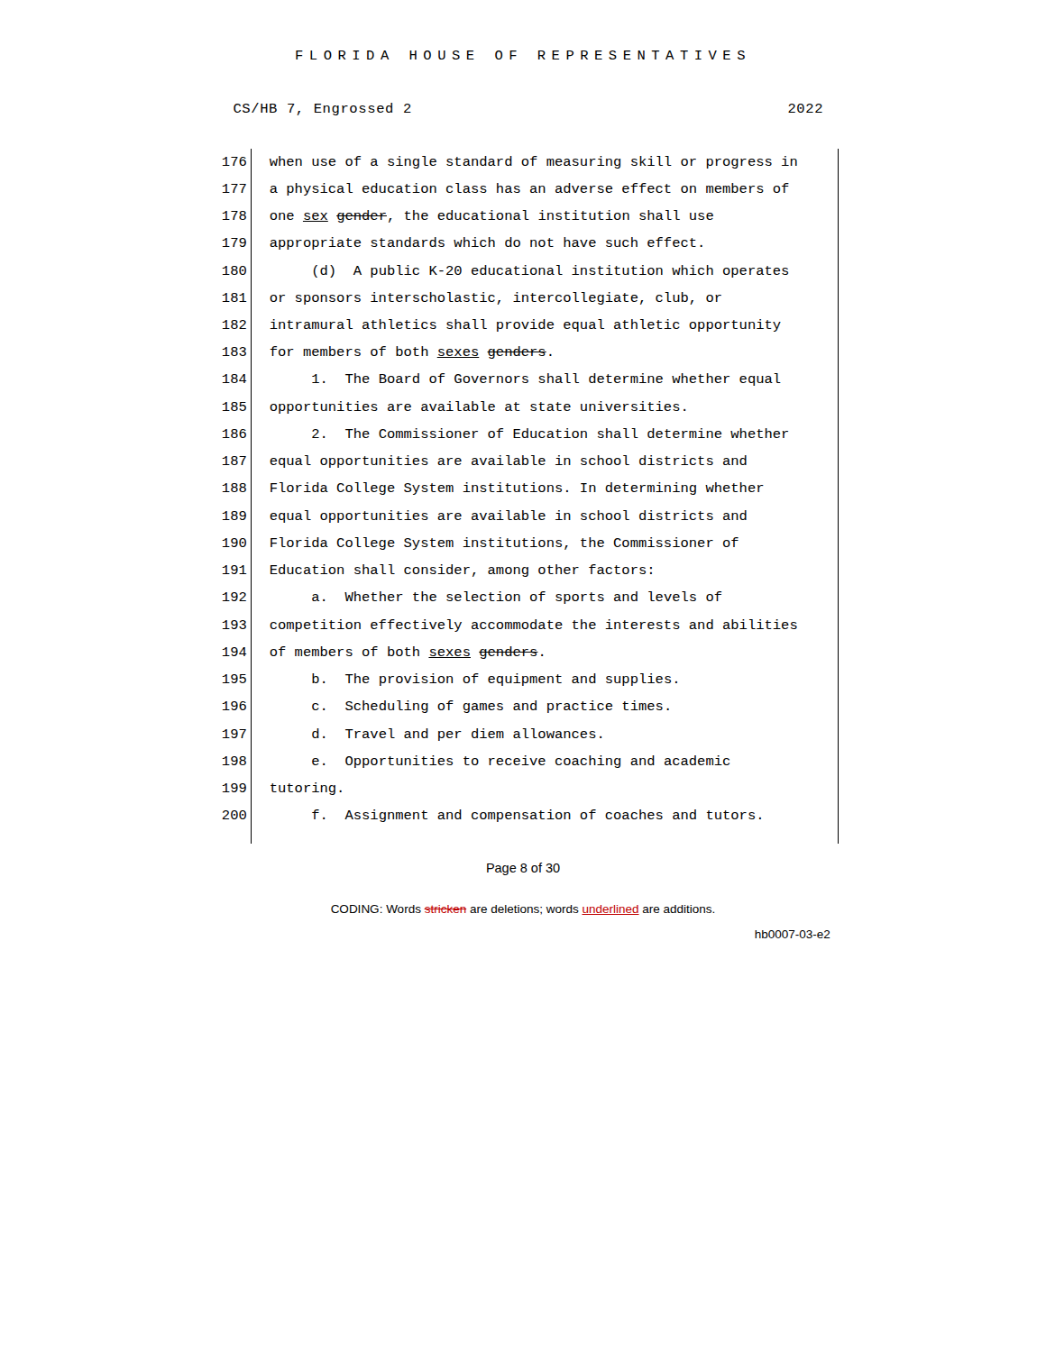FLORIDA HOUSE OF REPRESENTATIVES
CS/HB 7, Engrossed 2 2022
176when use of a single standard of measuring skill or progress in
177a physical education class has an adverse effect on members of
178one sex gender, the educational institution shall use
179appropriate standards which do not have such effect.
180 (d) A public K-20 educational institution which operates
181or sponsors interscholastic, intercollegiate, club, or
182intramural athletics shall provide equal athletic opportunity
183for members of both sexes genders.
184 1. The Board of Governors shall determine whether equal
185opportunities are available at state universities.
186 2. The Commissioner of Education shall determine whether
187equal opportunities are available in school districts and
188 Florida College System institutions. In determining whether
189equal opportunities are available in school districts and
190 Florida College System institutions, the Commissioner of
191 Education shall consider, among other factors:
192 a. Whether the selection of sports and levels of
193competition effectively accommodate the interests and abilities
194of members of both sexes genders.
195 b. The provision of equipment and supplies.
196 c. Scheduling of games and practice times.
197 d. Travel and per diem allowances.
198 e. Opportunities to receive coaching and academic
199tutoring.
200 f. Assignment and compensation of coaches and tutors.
Page 8 of 30
CODING: Words stricken are deletions; words underlined are additions.
hb0007-03-e2